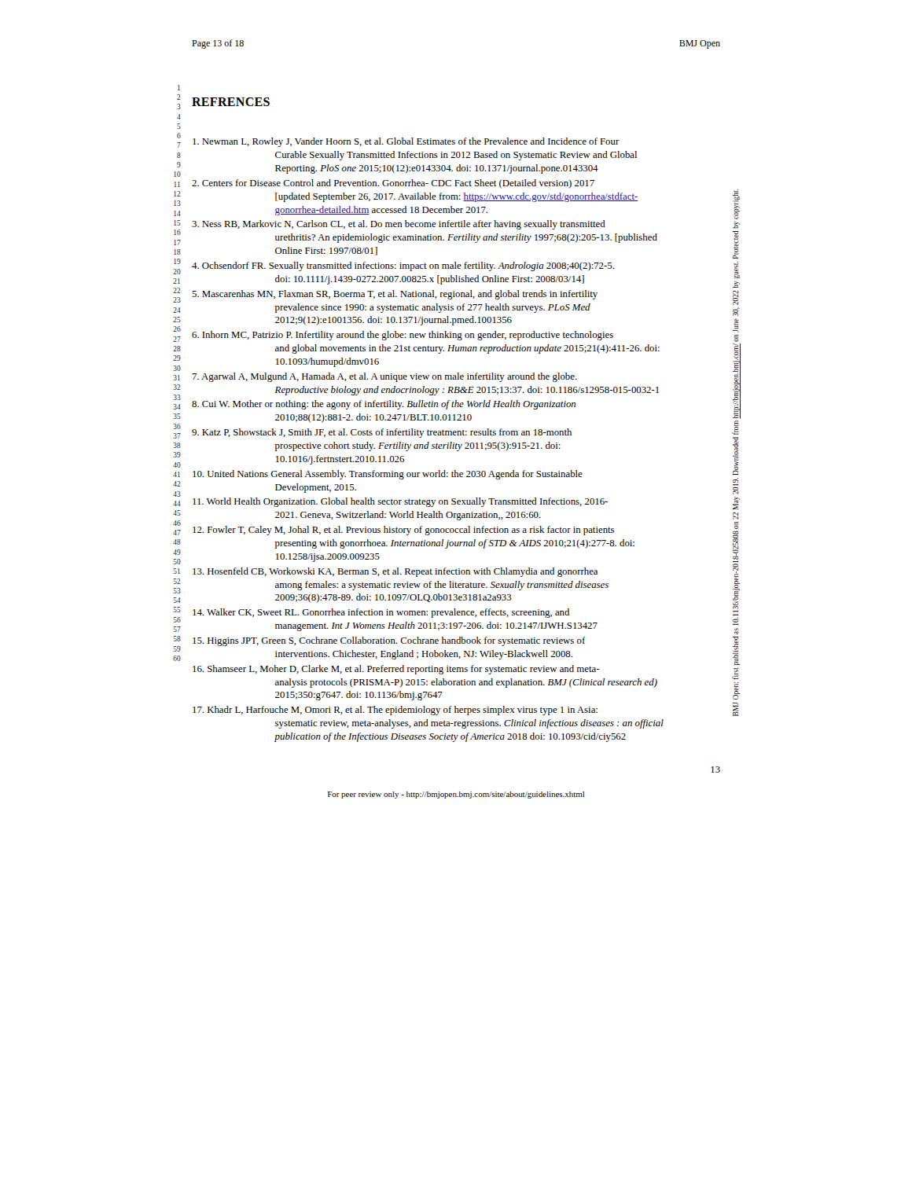Page 13 of 18
BMJ Open
12345 678910 1112131415 1617181920 2122232425 2627282930 3132333435 3637383940 4142434445 4647484950 5152535455 5657585960
BMJ Open: first published as 10.1136/bmjopen-2018-025808 on 22 May 2019. Downloaded from http://bmjopen.bmj.com/ on June 30, 2022 by guest. Protected by copyright.
REFRENCES
1. Newman L, Rowley J, Vander Hoorn S, et al. Global Estimates of the Prevalence and Incidence of Four Curable Sexually Transmitted Infections in 2012 Based on Systematic Review and Global Reporting. PloS one 2015;10(12):e0143304. doi: 10.1371/journal.pone.0143304
2. Centers for Disease Control and Prevention. Gonorrhea- CDC Fact Sheet (Detailed version) 2017 [updated September 26, 2017. Available from: https://www.cdc.gov/std/gonorrhea/stdfact- gonorrhea-detailed.htm accessed 18 December 2017.
3. Ness RB, Markovic N, Carlson CL, et al. Do men become infertile after having sexually transmitted urethritis? An epidemiologic examination. Fertility and sterility 1997;68(2):205-13. [published Online First: 1997/08/01]
4. Ochsendorf FR. Sexually transmitted infections: impact on male fertility. Andrologia 2008;40(2):72-5. doi: 10.1111/j.1439-0272.2007.00825.x [published Online First: 2008/03/14]
5. Mascarenhas MN, Flaxman SR, Boerma T, et al. National, regional, and global trends in infertility prevalence since 1990: a systematic analysis of 277 health surveys. PLoS Med 2012;9(12):e1001356. doi: 10.1371/journal.pmed.1001356
6. Inhorn MC, Patrizio P. Infertility around the globe: new thinking on gender, reproductive technologies and global movements in the 21st century. Human reproduction update 2015;21(4):411-26. doi: 10.1093/humupd/dmv016
7. Agarwal A, Mulgund A, Hamada A, et al. A unique view on male infertility around the globe. Reproductive biology and endocrinology : RB&E 2015;13:37. doi: 10.1186/s12958-015-0032-1
8. Cui W. Mother or nothing: the agony of infertility. Bulletin of the World Health Organization 2010;88(12):881-2. doi: 10.2471/BLT.10.011210
9. Katz P, Showstack J, Smith JF, et al. Costs of infertility treatment: results from an 18-month prospective cohort study. Fertility and sterility 2011;95(3):915-21. doi: 10.1016/j.fertnstert.2010.11.026
10. United Nations General Assembly. Transforming our world: the 2030 Agenda for Sustainable Development, 2015.
11. World Health Organization. Global health sector strategy on Sexually Transmitted Infections, 2016- 2021. Geneva, Switzerland: World Health Organization,, 2016:60.
12. Fowler T, Caley M, Johal R, et al. Previous history of gonococcal infection as a risk factor in patients presenting with gonorrhoea. International journal of STD & AIDS 2010;21(4):277-8. doi: 10.1258/ijsa.2009.009235
13. Hosenfeld CB, Workowski KA, Berman S, et al. Repeat infection with Chlamydia and gonorrhea among females: a systematic review of the literature. Sexually transmitted diseases 2009;36(8):478-89. doi: 10.1097/OLQ.0b013e3181a2a933
14. Walker CK, Sweet RL. Gonorrhea infection in women: prevalence, effects, screening, and management. Int J Womens Health 2011;3:197-206. doi: 10.2147/IJWH.S13427
15. Higgins JPT, Green S, Cochrane Collaboration. Cochrane handbook for systematic reviews of interventions. Chichester, England ; Hoboken, NJ: Wiley-Blackwell 2008.
16. Shamseer L, Moher D, Clarke M, et al. Preferred reporting items for systematic review and meta- analysis protocols (PRISMA-P) 2015: elaboration and explanation. BMJ (Clinical research ed) 2015;350:g7647. doi: 10.1136/bmj.g7647
17. Khadr L, Harfouche M, Omori R, et al. The epidemiology of herpes simplex virus type 1 in Asia: systematic review, meta-analyses, and meta-regressions. Clinical infectious diseases : an official publication of the Infectious Diseases Society of America 2018 doi: 10.1093/cid/ciy562
13
For peer review only - http://bmjopen.bmj.com/site/about/guidelines.xhtml